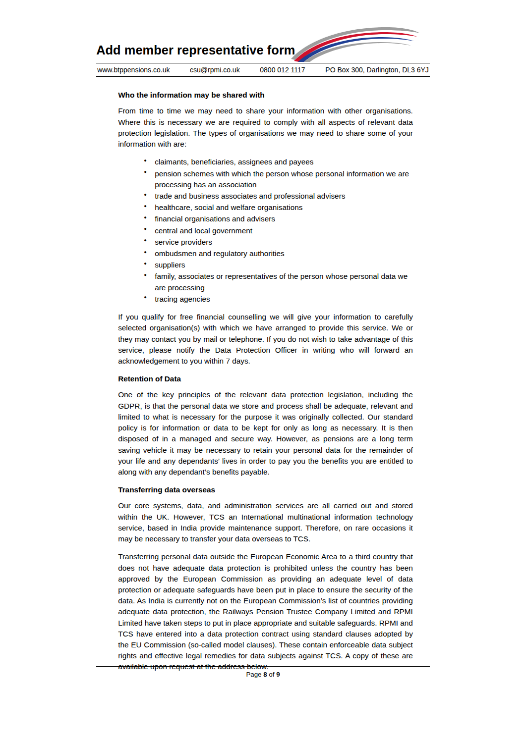Add member representative form
www.btppensions.co.uk csu@rpmi.co.uk 0800 012 1117 PO Box 300, Darlington, DL3 6YJ
Who the information may be shared with
From time to time we may need to share your information with other organisations. Where this is necessary we are required to comply with all aspects of relevant data protection legislation. The types of organisations we may need to share some of your information with are:
claimants, beneficiaries, assignees and payees
pension schemes with which the person whose personal information we are processing has an association
trade and business associates and professional advisers
healthcare, social and welfare organisations
financial organisations and advisers
central and local government
service providers
ombudsmen and regulatory authorities
suppliers
family, associates or representatives of the person whose personal data we are processing
tracing agencies
If you qualify for free financial counselling we will give your information to carefully selected organisation(s) with which we have arranged to provide this service. We or they may contact you by mail or telephone. If you do not wish to take advantage of this service, please notify the Data Protection Officer in writing who will forward an acknowledgement to you within 7 days.
Retention of Data
One of the key principles of the relevant data protection legislation, including the GDPR, is that the personal data we store and process shall be adequate, relevant and limited to what is necessary for the purpose it was originally collected. Our standard policy is for information or data to be kept for only as long as necessary. It is then disposed of in a managed and secure way. However, as pensions are a long term saving vehicle it may be necessary to retain your personal data for the remainder of your life and any dependants’ lives in order to pay you the benefits you are entitled to along with any dependant’s benefits payable.
Transferring data overseas
Our core systems, data, and administration services are all carried out and stored within the UK. However, TCS an International multinational information technology service, based in India provide maintenance support. Therefore, on rare occasions it may be necessary to transfer your data overseas to TCS.
Transferring personal data outside the European Economic Area to a third country that does not have adequate data protection is prohibited unless the country has been approved by the European Commission as providing an adequate level of data protection or adequate safeguards have been put in place to ensure the security of the data. As India is currently not on the European Commission’s list of countries providing adequate data protection, the Railways Pension Trustee Company Limited and RPMI Limited have taken steps to put in place appropriate and suitable safeguards. RPMI and TCS have entered into a data protection contract using standard clauses adopted by the EU Commission (so-called model clauses). These contain enforceable data subject rights and effective legal remedies for data subjects against TCS. A copy of these are available upon request at the address below.
Page 8 of 9